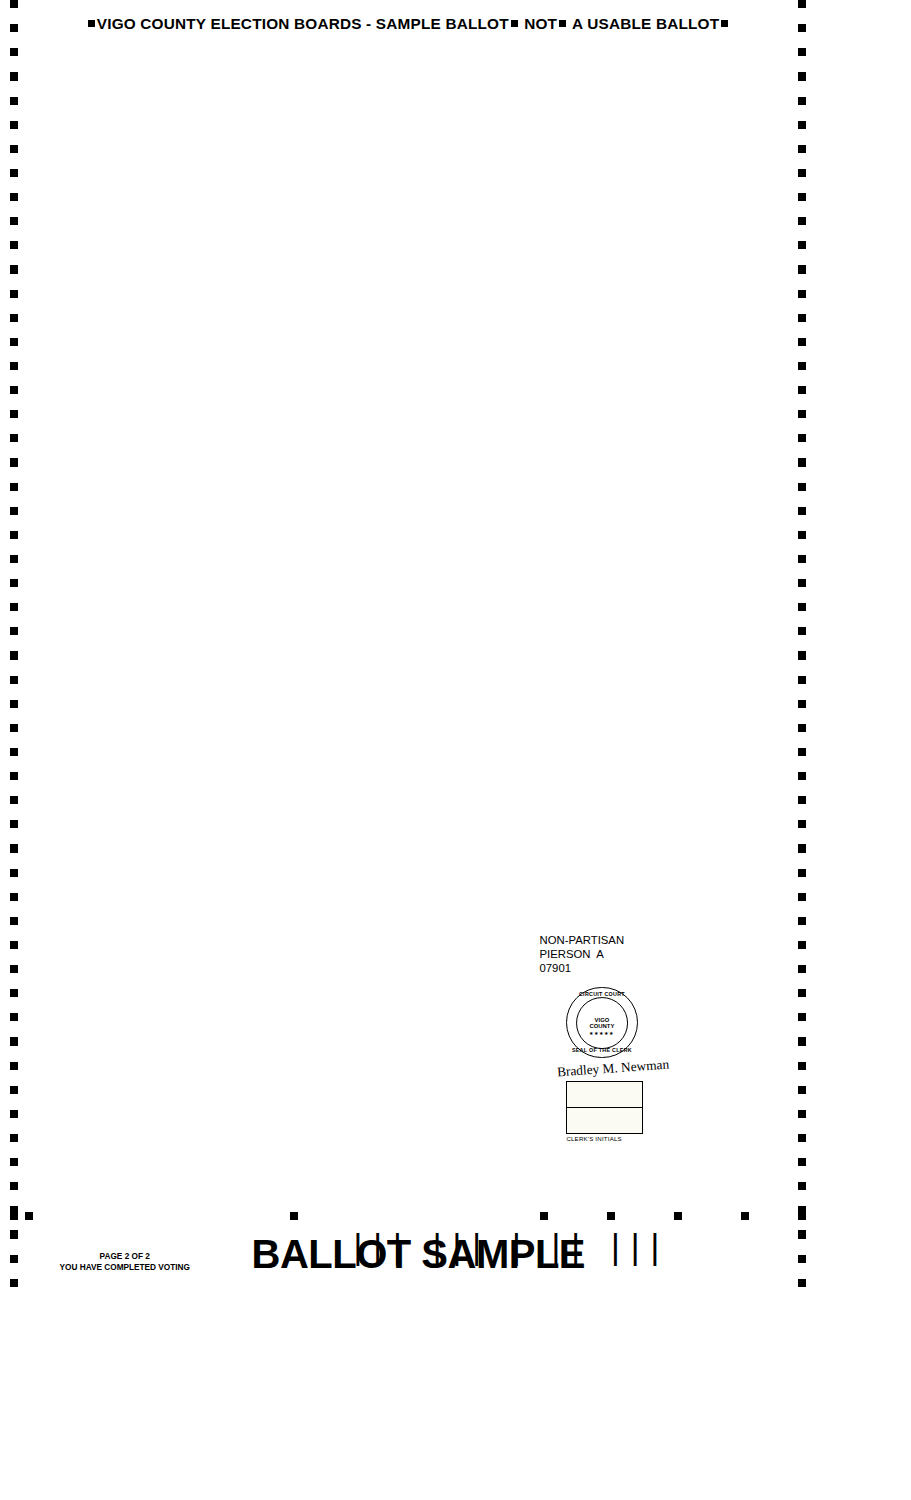VIGO COUNTY ELECTION BOARDS - SAMPLE BALLOT NOT A USABLE BALLOT
NON-PARTISAN
PIERSON A
07901
CIRCUIT COURT
VIGO
COUNTY
★★★★★
SEAL OF THE CLERK
Bradley M. Newman
CLERK'S INITIALS
PAGE 2 OF 2
YOU HAVE COMPLETED VOTING
BALLOT SAMPLE
||| ||| | || |||